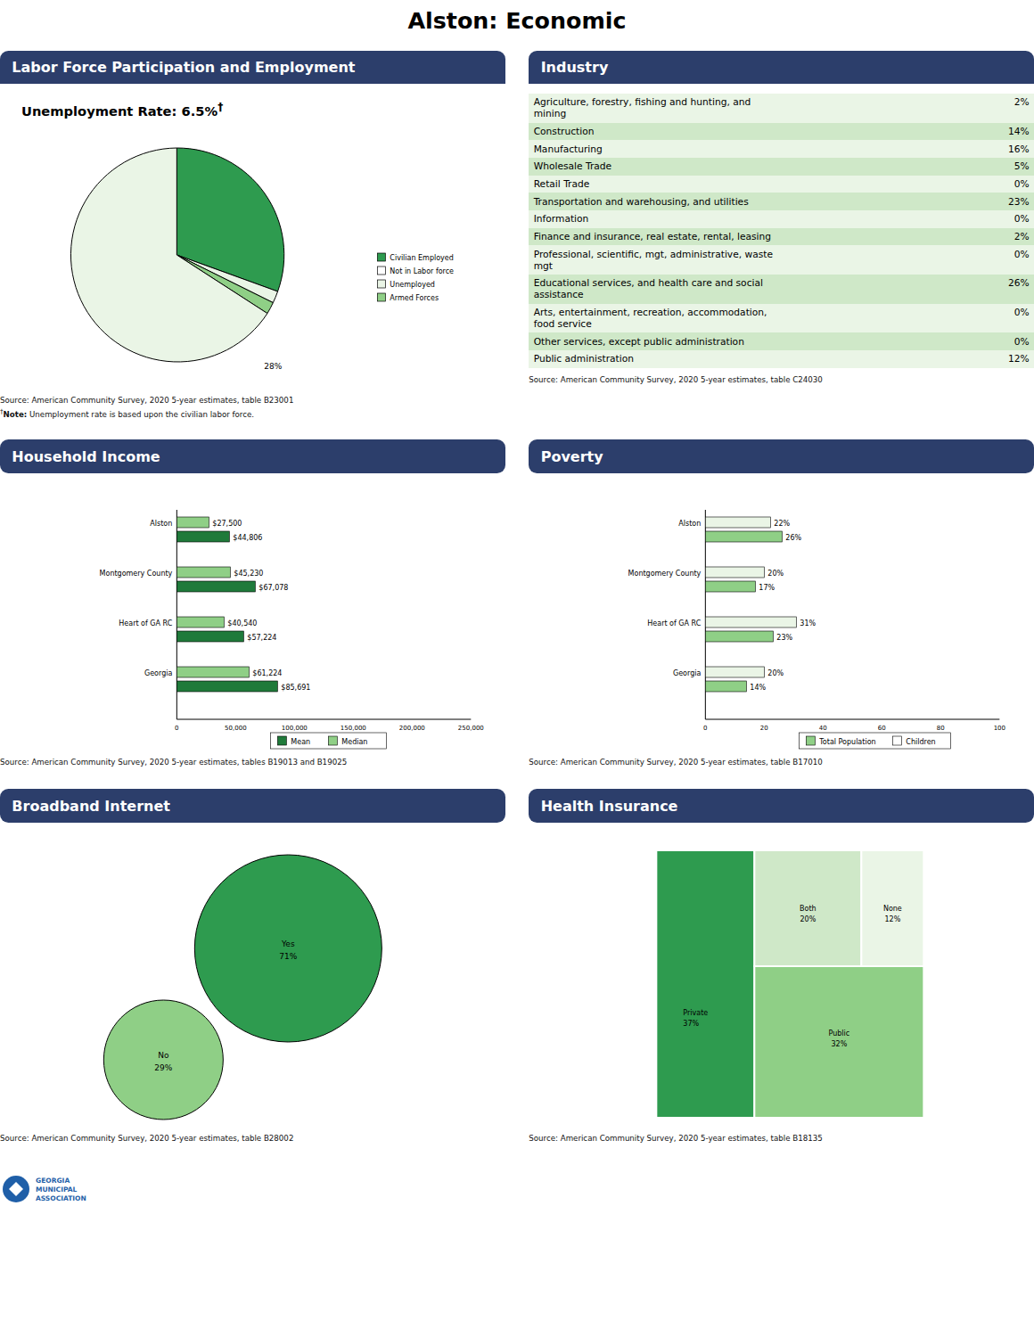Alston: Economic
| Labor Force Participation and Employment Unemployment Rate: 6.5% † 28% 2% 2% 68% Civilian Employed Not in Labor force Unemployed Armed Forces Source: American Community Survey, 2020 5-year estimates, table B23001 † Note: Unemployment rate is based upon the civilian labor force. | Industry / Agriculture, forestry, fishing and hunting, and mining / 2% / / Construction / 14% / / Manufacturing / 16% / / Wholesale Trade / 5% / / Retail Trade / 0% / / Transportation and warehousing, and utilities / 23% / / Information / 0% / / Finance and insurance, real estate, rental, leasing / 2% / / Professional, scientific, mgt, administrative, waste mgt / 0% / / Educational services, and health care and social assistance / 26% / / Arts, entertainment, recreation, accommodation, food service / 0% / / Other services, except public administration / 0% / / Public administration / 12% / Source: American Community Survey, 2020 5-year estimates, table C24030 |
| Household Income 0 50,000 100,000 150,000 200,000 250,000 Alston $27,500 $44,806 Montgomery County $45,230 $67,078 Heart of GA RC $40,540 $57,224 Georgia $61,224 $85,691 Mean Median Source: American Community Survey, 2020 5-year estimates, tables B19013 and B19025 | Poverty 0 20 40 60 80 100 Alston 22% 26% Montgomery County 20% 17% Heart of GA RC 31% 23% Georgia 20% 14% Total Population Children Source: American Community Survey, 2020 5-year estimates, table B17010 |
| Broadband Internet Yes 71% No 29% Source: American Community Survey, 2020 5-year estimates, table B28002 | Health Insurance Private 37% Both 20% None 12% Public 32% Source: American Community Survey, 2020 5-year estimates, table B18135 |
GEORGIA MUNICIPAL ASSOCIATION